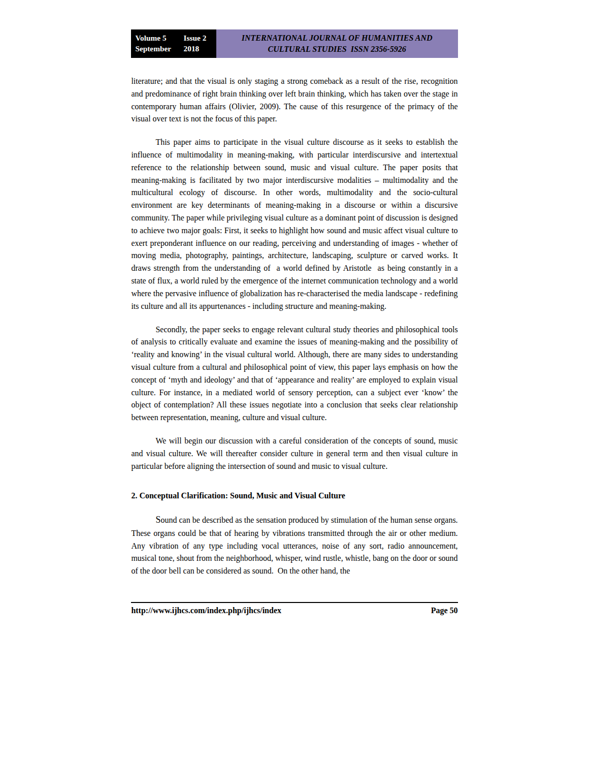| Volume 5 | Issue 2 |
| September | 2018 |
INTERNATIONAL JOURNAL OF HUMANITIES AND
CULTURAL STUDIES ISSN 2356-5926
literature; and that the visual is only staging a strong comeback as a result of the rise, recognition and predominance of right brain thinking over left brain thinking, which has taken over the stage in contemporary human affairs (Olivier, 2009). The cause of this resurgence of the primacy of the visual over text is not the focus of this paper.
This paper aims to participate in the visual culture discourse as it seeks to establish the influence of multimodality in meaning-making, with particular interdiscursive and intertextual reference to the relationship between sound, music and visual culture. The paper posits that meaning-making is facilitated by two major interdiscursive modalities – multimodality and the multicultural ecology of discourse. In other words, multimodality and the socio-cultural environment are key determinants of meaning-making in a discourse or within a discursive community. The paper while privileging visual culture as a dominant point of discussion is designed to achieve two major goals: First, it seeks to highlight how sound and music affect visual culture to exert preponderant influence on our reading, perceiving and understanding of images - whether of moving media, photography, paintings, architecture, landscaping, sculpture or carved works. It draws strength from the understanding of a world defined by Aristotle as being constantly in a state of flux, a world ruled by the emergence of the internet communication technology and a world where the pervasive influence of globalization has re-characterised the media landscape - redefining its culture and all its appurtenances - including structure and meaning-making.
Secondly, the paper seeks to engage relevant cultural study theories and philosophical tools of analysis to critically evaluate and examine the issues of meaning-making and the possibility of ‘reality and knowing’ in the visual cultural world. Although, there are many sides to understanding visual culture from a cultural and philosophical point of view, this paper lays emphasis on how the concept of ‘myth and ideology’ and that of ‘appearance and reality’ are employed to explain visual culture. For instance, in a mediated world of sensory perception, can a subject ever ‘know’ the object of contemplation? All these issues negotiate into a conclusion that seeks clear relationship between representation, meaning, culture and visual culture.
We will begin our discussion with a careful consideration of the concepts of sound, music and visual culture. We will thereafter consider culture in general term and then visual culture in particular before aligning the intersection of sound and music to visual culture.
2. Conceptual Clarification: Sound, Music and Visual Culture
Sound can be described as the sensation produced by stimulation of the human sense organs. These organs could be that of hearing by vibrations transmitted through the air or other medium. Any vibration of any type including vocal utterances, noise of any sort, radio announcement, musical tone, shout from the neighborhood, whisper, wind rustle, whistle, bang on the door or sound of the door bell can be considered as sound. On the other hand, the
http://www.ijhcs.com/index.php/ijhcs/index
Page 50